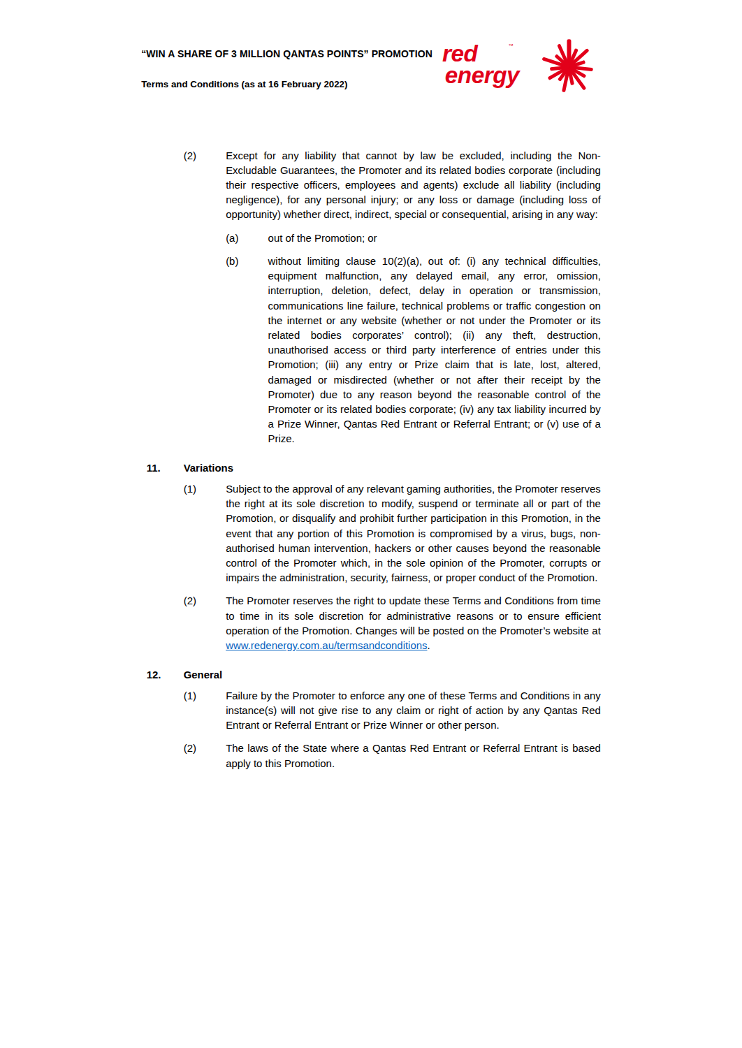“WIN A SHARE OF 3 MILLION QANTAS POINTS” PROMOTION
Terms and Conditions (as at 16 February 2022)
red energy
™
(2)
Except for any liability that cannot by law be excluded, including the Non-Excludable Guarantees, the Promoter and its related bodies corporate (including their respective officers, employees and agents) exclude all liability (including negligence), for any personal injury; or any loss or damage (including loss of opportunity) whether direct, indirect, special or consequential, arising in any way:
(a)
out of the Promotion; or
(b)
without limiting clause 10(2)(a), out of: (i) any technical difficulties, equipment malfunction, any delayed email, any error, omission, interruption, deletion, defect, delay in operation or transmission, communications line failure, technical problems or traffic congestion on the internet or any website (whether or not under the Promoter or its related bodies corporates’ control); (ii) any theft, destruction, unauthorised access or third party interference of entries under this Promotion; (iii) any entry or Prize claim that is late, lost, altered, damaged or misdirected (whether or not after their receipt by the Promoter) due to any reason beyond the reasonable control of the Promoter or its related bodies corporate; (iv) any tax liability incurred by a Prize Winner, Qantas Red Entrant or Referral Entrant; or (v) use of a Prize.
11.
Variations
(1)
Subject to the approval of any relevant gaming authorities, the Promoter reserves the right at its sole discretion to modify, suspend or terminate all or part of the Promotion, or disqualify and prohibit further participation in this Promotion, in the event that any portion of this Promotion is compromised by a virus, bugs, non-authorised human intervention, hackers or other causes beyond the reasonable control of the Promoter which, in the sole opinion of the Promoter, corrupts or impairs the administration, security, fairness, or proper conduct of the Promotion.
(2)
The Promoter reserves the right to update these Terms and Conditions from time to time in its sole discretion for administrative reasons or to ensure efficient operation of the Promotion. Changes will be posted on the Promoter’s website at www.redenergy.com.au/termsandconditions.
12.
General
(1)
Failure by the Promoter to enforce any one of these Terms and Conditions in any instance(s) will not give rise to any claim or right of action by any Qantas Red Entrant or Referral Entrant or Prize Winner or other person.
(2)
The laws of the State where a Qantas Red Entrant or Referral Entrant is based apply to this Promotion.